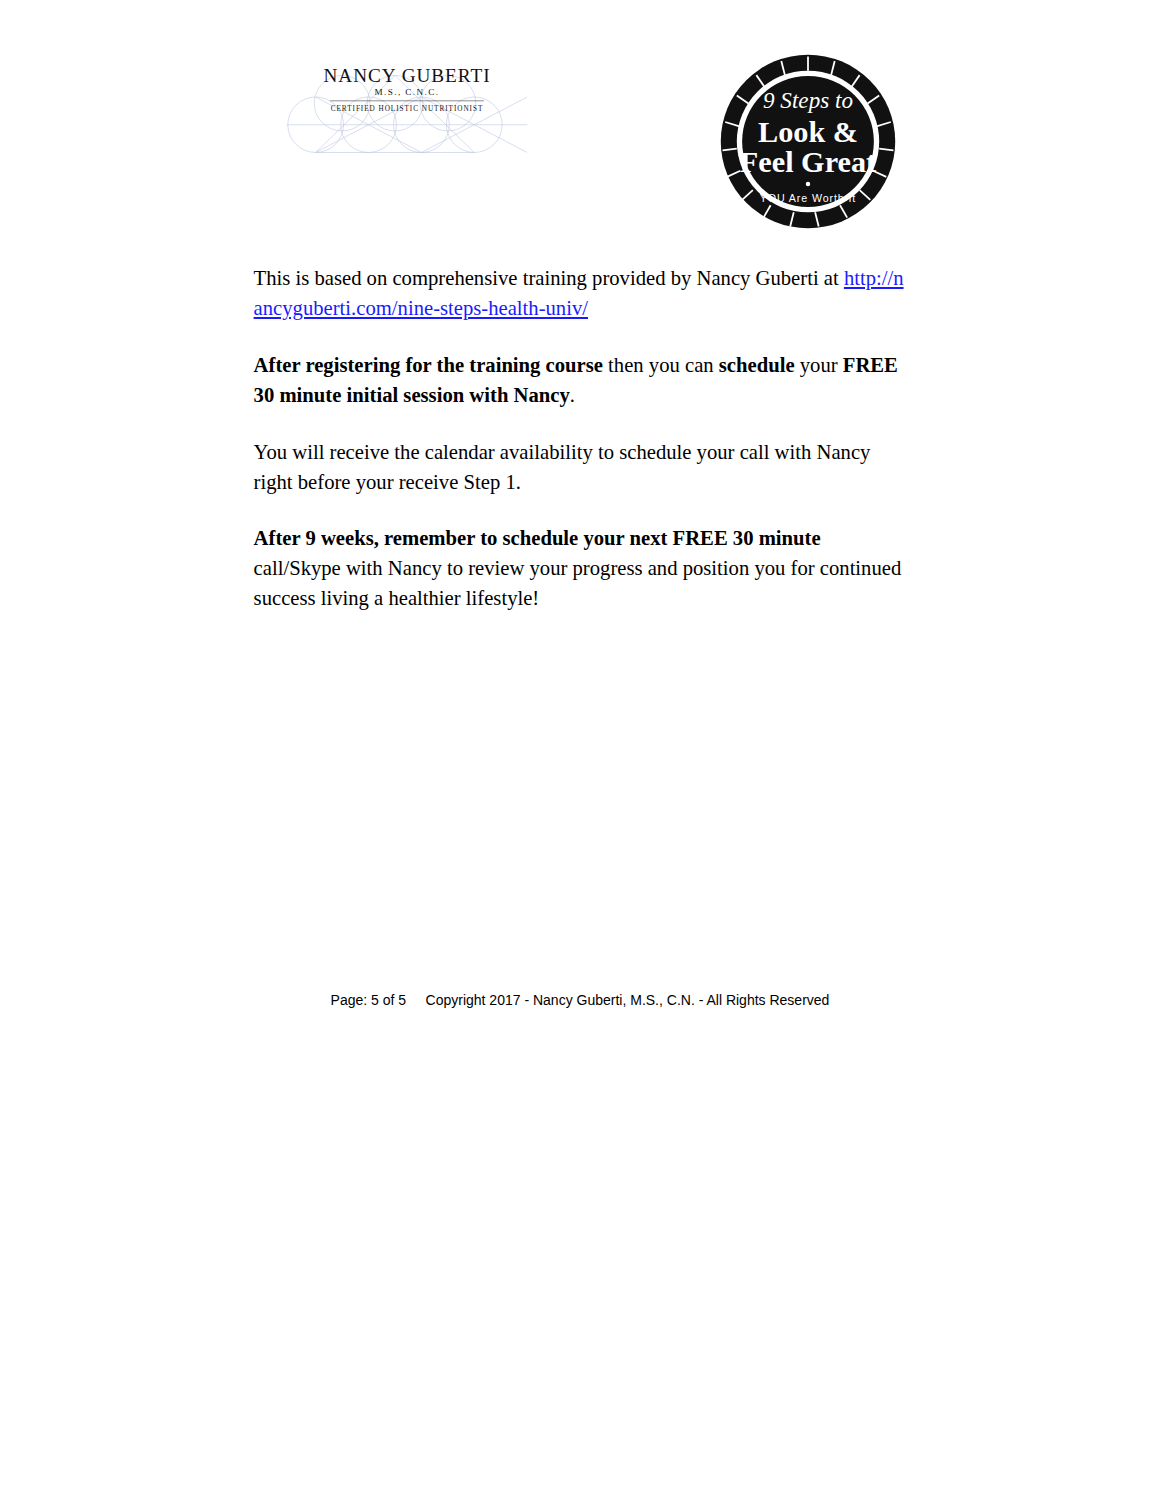This is based on comprehensive training provided by Nancy Guberti at http://nancyguberti.com/nine-steps-health-univ/
After registering for the training course then you can schedule your FREE 30 minute initial session with Nancy.
You will receive the calendar availability to schedule your call with Nancy right before your receive Step 1.
After 9 weeks, remember to schedule your next FREE 30 minute call/Skype with Nancy to review your progress and position you for continued success living a healthier lifestyle!
Page: 5 of 5 Copyright 2017 - Nancy Guberti, M.S., C.N. - All Rights Reserved